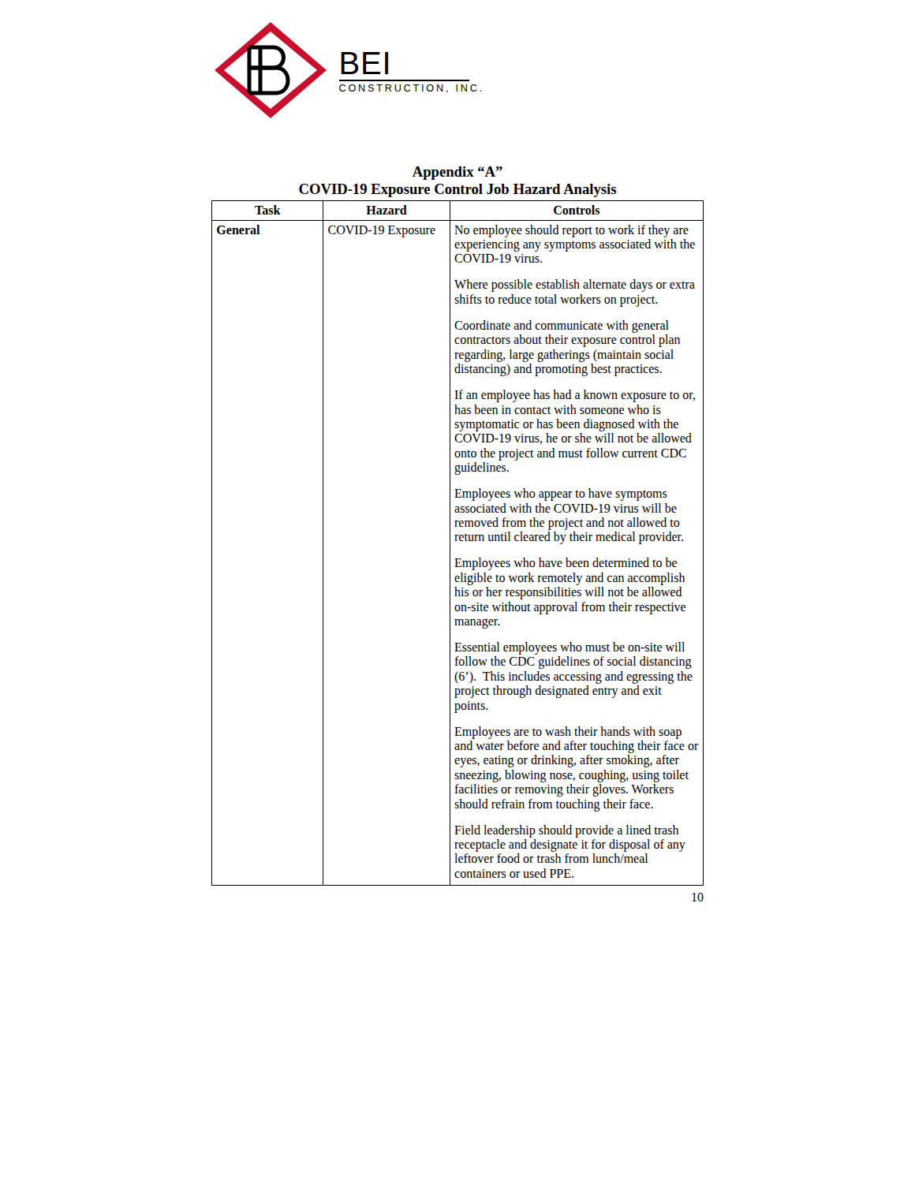BEI CONSTRUCTION, INC.
Appendix “A” COVID-19 Exposure Control Job Hazard Analysis
| Task | Hazard | Controls |
| --- | --- | --- |
| General | COVID-19 Exposure | No employee should report to work if they are experiencing any symptoms associated with the COVID-19 virus. Where possible establish alternate days or extra shifts to reduce total workers on project. Coordinate and communicate with general contractors about their exposure control plan regarding, large gatherings (maintain social distancing) and promoting best practices. If an employee has had a known exposure to or, has been in contact with someone who is symptomatic or has been diagnosed with the COVID-19 virus, he or she will not be allowed onto the project and must follow current CDC guidelines. Employees who appear to have symptoms associated with the COVID-19 virus will be removed from the project and not allowed to return until cleared by their medical provider. Employees who have been determined to be eligible to work remotely and can accomplish his or her responsibilities will not be allowed on-site without approval from their respective manager. Essential employees who must be on-site will follow the CDC guidelines of social distancing (6’). This includes accessing and egressing the project through designated entry and exit points. Employees are to wash their hands with soap and water before and after touching their face or eyes, eating or drinking, after smoking, after sneezing, blowing nose, coughing, using toilet facilities or removing their gloves. Workers should refrain from touching their face. Field leadership should provide a lined trash receptacle and designate it for disposal of any leftover food or trash from lunch/meal containers or used PPE. |
10